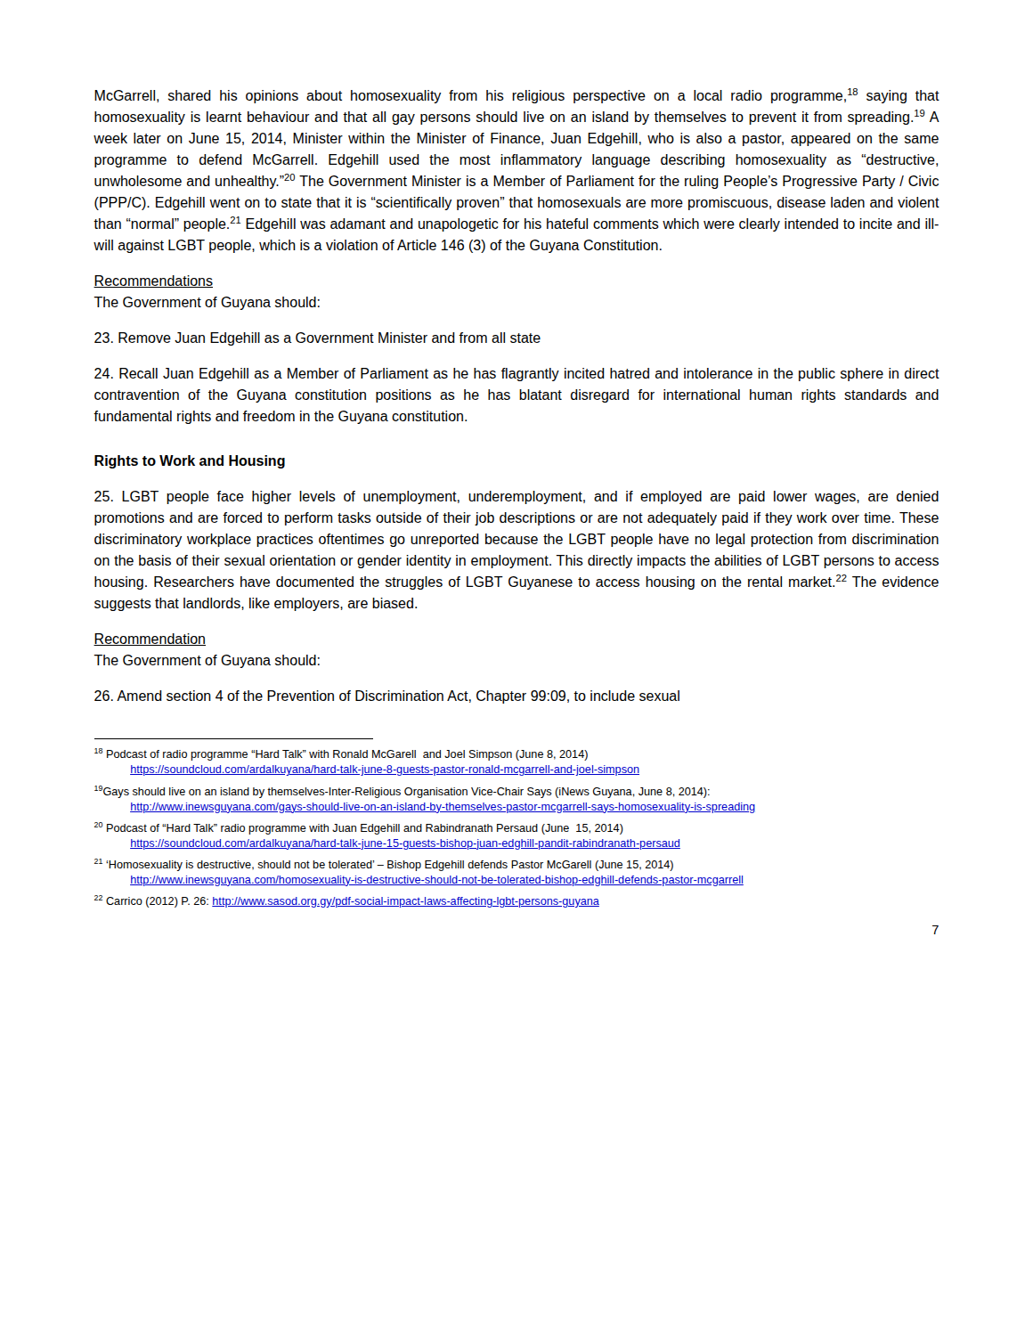McGarrell, shared his opinions about homosexuality from his religious perspective on a local radio programme,18 saying that homosexuality is learnt behaviour and that all gay persons should live on an island by themselves to prevent it from spreading.19 A week later on June 15, 2014, Minister within the Minister of Finance, Juan Edgehill, who is also a pastor, appeared on the same programme to defend McGarrell. Edgehill used the most inflammatory language describing homosexuality as “destructive, unwholesome and unhealthy.”20 The Government Minister is a Member of Parliament for the ruling People’s Progressive Party / Civic (PPP/C). Edgehill went on to state that it is “scientifically proven” that homosexuals are more promiscuous, disease laden and violent than “normal” people.21 Edgehill was adamant and unapologetic for his hateful comments which were clearly intended to incite and ill-will against LGBT people, which is a violation of Article 146 (3) of the Guyana Constitution.
Recommendations
The Government of Guyana should:
23. Remove Juan Edgehill as a Government Minister and from all state
24. Recall Juan Edgehill as a Member of Parliament as he has flagrantly incited hatred and intolerance in the public sphere in direct contravention of the Guyana constitution positions as he has blatant disregard for international human rights standards and fundamental rights and freedom in the Guyana constitution.
Rights to Work and Housing
25. LGBT people face higher levels of unemployment, underemployment, and if employed are paid lower wages, are denied promotions and are forced to perform tasks outside of their job descriptions or are not adequately paid if they work over time. These discriminatory workplace practices oftentimes go unreported because the LGBT people have no legal protection from discrimination on the basis of their sexual orientation or gender identity in employment. This directly impacts the abilities of LGBT persons to access housing. Researchers have documented the struggles of LGBT Guyanese to access housing on the rental market.22 The evidence suggests that landlords, like employers, are biased.
Recommendation
The Government of Guyana should:
26. Amend section 4 of the Prevention of Discrimination Act, Chapter 99:09, to include sexual
18 Podcast of radio programme “Hard Talk” with Ronald McGarell and Joel Simpson (June 8, 2014)
https://soundcloud.com/ardalkuyana/hard-talk-june-8-guests-pastor-ronald-mcgarrell-and-joel-simpson
19Gays should live on an island by themselves-Inter-Religious Organisation Vice-Chair Says (iNews Guyana, June 8, 2014):
http://www.inewsguyana.com/gays-should-live-on-an-island-by-themselves-pastor-mcgarrell-says-homosexuality-is-spreading
20 Podcast of “Hard Talk” radio programme with Juan Edgehill and Rabindranath Persaud (June 15, 2014)
https://soundcloud.com/ardalkuyana/hard-talk-june-15-guests-bishop-juan-edghill-pandit-rabindranath-persaud
21 ‘Homosexuality is destructive, should not be tolerated’ – Bishop Edgehill defends Pastor McGarell (June 15, 2014)
http://www.inewsguyana.com/homosexuality-is-destructive-should-not-be-tolerated-bishop-edghill-defends-pastor-mcgarrell
22 Carrico (2012) P. 26: http://www.sasod.org.gy/pdf-social-impact-laws-affecting-lgbt-persons-guyana
7